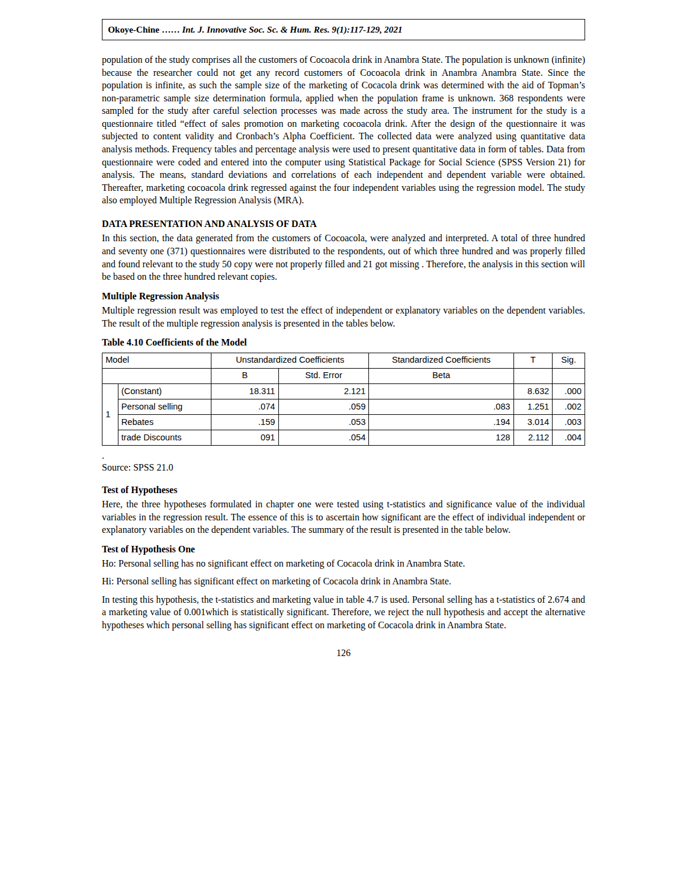Okoye-Chine …… Int. J. Innovative Soc. Sc. & Hum. Res. 9(1):117-129, 2021
population of the study comprises all the customers of Cocoacola drink in Anambra State. The population is unknown (infinite) because the researcher could not get any record customers of Cocoacola drink in Anambra Anambra State. Since the population is infinite, as such the sample size of the marketing of Cocacola drink was determined with the aid of Topman’s non-parametric sample size determination formula, applied when the population frame is unknown. 368 respondents were sampled for the study after careful selection processes was made across the study area. The instrument for the study is a questionnaire titled “effect of sales promotion on marketing cocoacola drink. After the design of the questionnaire it was subjected to content validity and Cronbach’s Alpha Coefficient. The collected data were analyzed using quantitative data analysis methods. Frequency tables and percentage analysis were used to present quantitative data in form of tables. Data from questionnaire were coded and entered into the computer using Statistical Package for Social Science (SPSS Version 21) for analysis. The means, standard deviations and correlations of each independent and dependent variable were obtained. Thereafter, marketing cocoacola drink regressed against the four independent variables using the regression model. The study also employed Multiple Regression Analysis (MRA).
Data Presentation and Analysis Of Data
In this section, the data generated from the customers of Cocoacola, were analyzed and interpreted. A total of three hundred and seventy one (371) questionnaires were distributed to the respondents, out of which three hundred and was properly filled and found relevant to the study 50 copy were not properly filled and 21 got missing . Therefore, the analysis in this section will be based on the three hundred relevant copies.
Multiple Regression Analysis
Multiple regression result was employed to test the effect of independent or explanatory variables on the dependent variables. The result of the multiple regression analysis is presented in the tables below.
Table 4.10 Coefficients of the Model
| Model | Unstandardized Coefficients | Standardized Coefficients | T | Sig. |
| --- | --- | --- | --- | --- |
| | B | Std. Error | Beta | | |
| 1 | (Constant) | 18.311 | 2.121 | | 8.632 | .000 |
| Personal selling | .074 | .059 | .083 | 1.251 | .002 |
| Rebates | .159 | .053 | .194 | 3.014 | .003 |
| trade Discounts | 091 | .054 | 128 | 2.112 | .004 |
.
Source: SPSS 21.0
Test of Hypotheses
Here, the three hypotheses formulated in chapter one were tested using t-statistics and significance value of the individual variables in the regression result. The essence of this is to ascertain how significant are the effect of individual independent or explanatory variables on the dependent variables. The summary of the result is presented in the table below.
Test of Hypothesis One
Ho: Personal selling has no significant effect on marketing of Cocacola drink in Anambra State.
Hi: Personal selling has significant effect on marketing of Cocacola drink in Anambra State.
In testing this hypothesis, the t-statistics and marketing value in table 4.7 is used. Personal selling has a t-statistics of 2.674 and a marketing value of 0.001which is statistically significant. Therefore, we reject the null hypothesis and accept the alternative hypotheses which personal selling has significant effect on marketing of Cocacola drink in Anambra State.
126